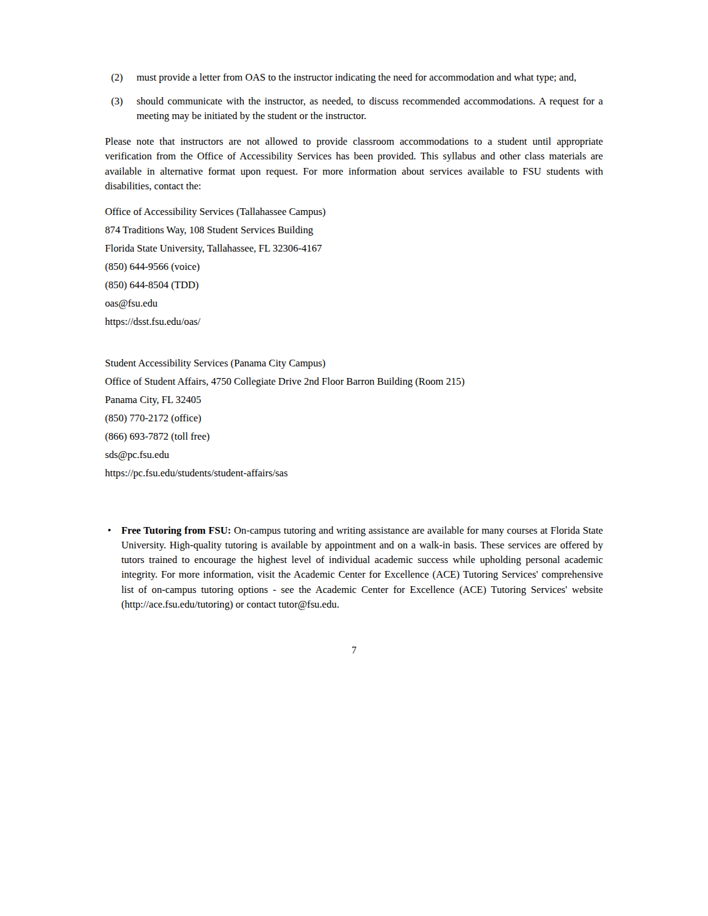(2) must provide a letter from OAS to the instructor indicating the need for accommodation and what type; and,
(3) should communicate with the instructor, as needed, to discuss recommended accommodations. A request for a meeting may be initiated by the student or the instructor.
Please note that instructors are not allowed to provide classroom accommodations to a student until appropriate verification from the Office of Accessibility Services has been provided. This syllabus and other class materials are available in alternative format upon request. For more information about services available to FSU students with disabilities, contact the:
Office of Accessibility Services (Tallahassee Campus)
874 Traditions Way, 108 Student Services Building
Florida State University, Tallahassee, FL 32306-4167
(850) 644-9566 (voice)
(850) 644-8504 (TDD)
oas@fsu.edu
https://dsst.fsu.edu/oas/
Student Accessibility Services (Panama City Campus)
Office of Student Affairs, 4750 Collegiate Drive 2nd Floor Barron Building (Room 215)
Panama City, FL 32405
(850) 770-2172 (office)
(866) 693-7872 (toll free)
sds@pc.fsu.edu
https://pc.fsu.edu/students/student-affairs/sas
Free Tutoring from FSU: On-campus tutoring and writing assistance are available for many courses at Florida State University. High-quality tutoring is available by appointment and on a walk-in basis. These services are offered by tutors trained to encourage the highest level of individual academic success while upholding personal academic integrity. For more information, visit the Academic Center for Excellence (ACE) Tutoring Services' comprehensive list of on-campus tutoring options - see the Academic Center for Excellence (ACE) Tutoring Services' website (http://ace.fsu.edu/tutoring) or contact tutor@fsu.edu.
7